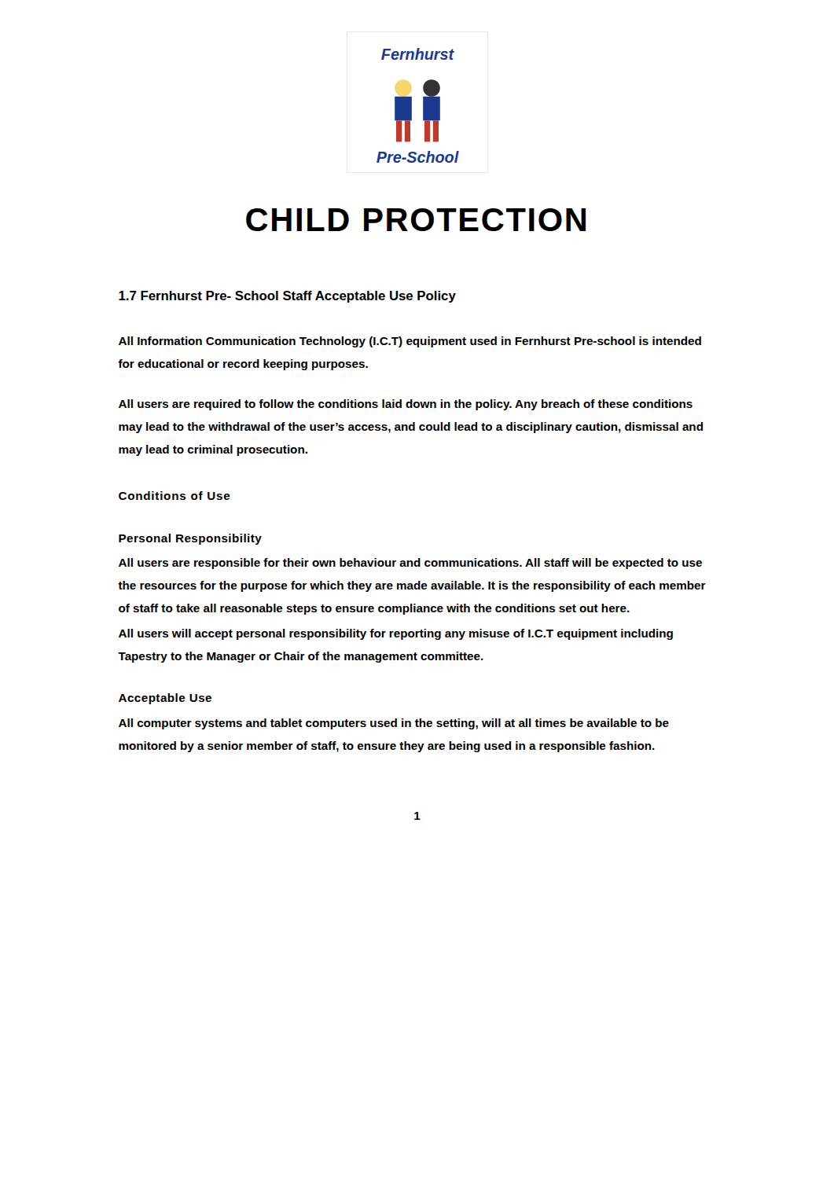CHILD PROTECTION
1.7 Fernhurst Pre- School Staff Acceptable Use Policy
All Information Communication Technology (I.C.T) equipment used in Fernhurst Pre-school is intended for educational or record keeping purposes.
All users are required to follow the conditions laid down in the policy. Any breach of these conditions may lead to the withdrawal of the user’s access, and could lead to a disciplinary caution, dismissal and may lead to criminal prosecution.
Conditions of Use
Personal Responsibility
All users are responsible for their own behaviour and communications. All staff will be expected to use the resources for the purpose for which they are made available. It is the responsibility of each member of staff to take all reasonable steps to ensure compliance with the conditions set out here.
All users will accept personal responsibility for reporting any misuse of I.C.T equipment including Tapestry to the Manager or Chair of the management committee.
Acceptable Use
All computer systems and tablet computers used in the setting, will at all times be available to be monitored by a senior member of staff, to ensure they are being used in a responsible fashion.
1